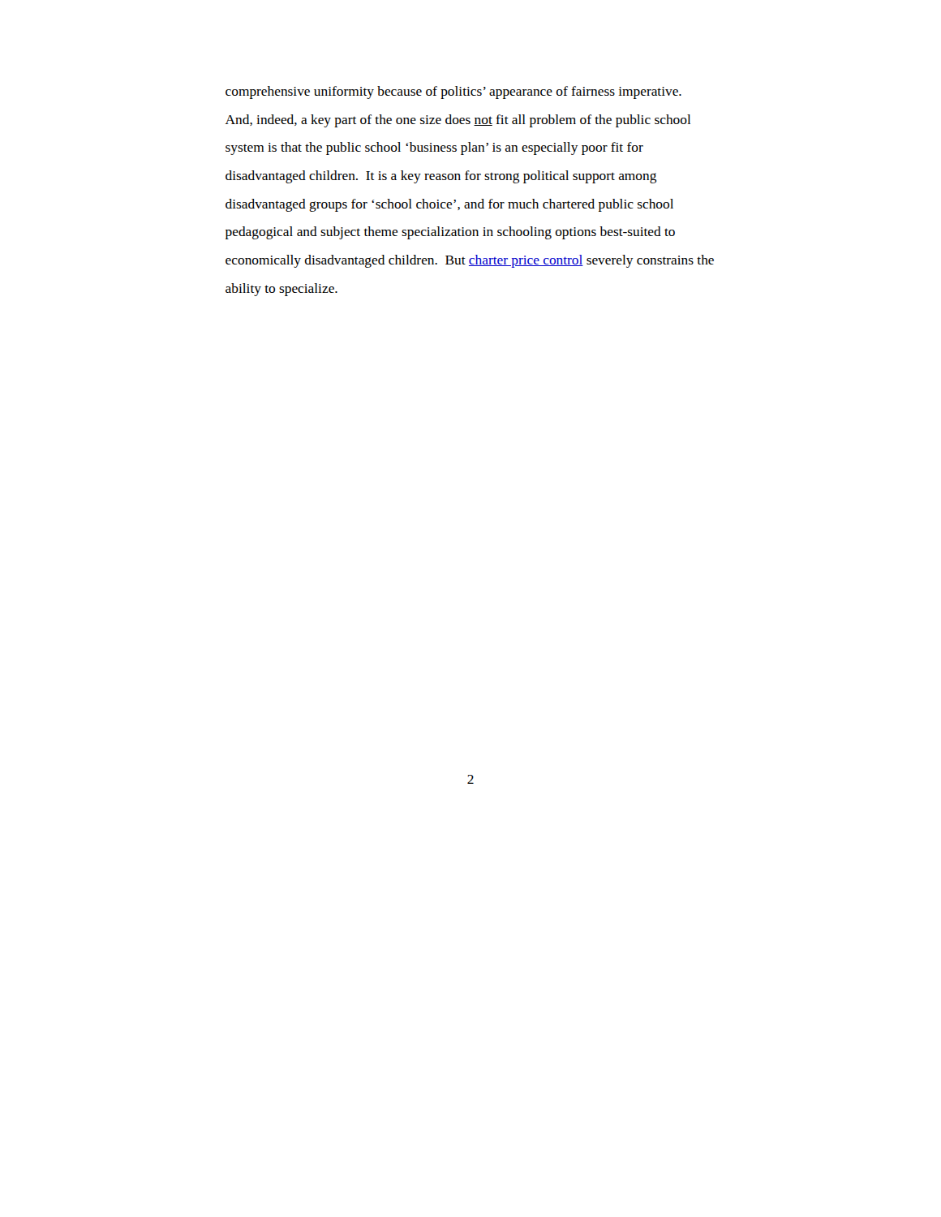comprehensive uniformity because of politics’ appearance of fairness imperative. And, indeed, a key part of the one size does not fit all problem of the public school system is that the public school ‘business plan’ is an especially poor fit for disadvantaged children. It is a key reason for strong political support among disadvantaged groups for ‘school choice’, and for much chartered public school pedagogical and subject theme specialization in schooling options best-suited to economically disadvantaged children. But charter price control severely constrains the ability to specialize.
2